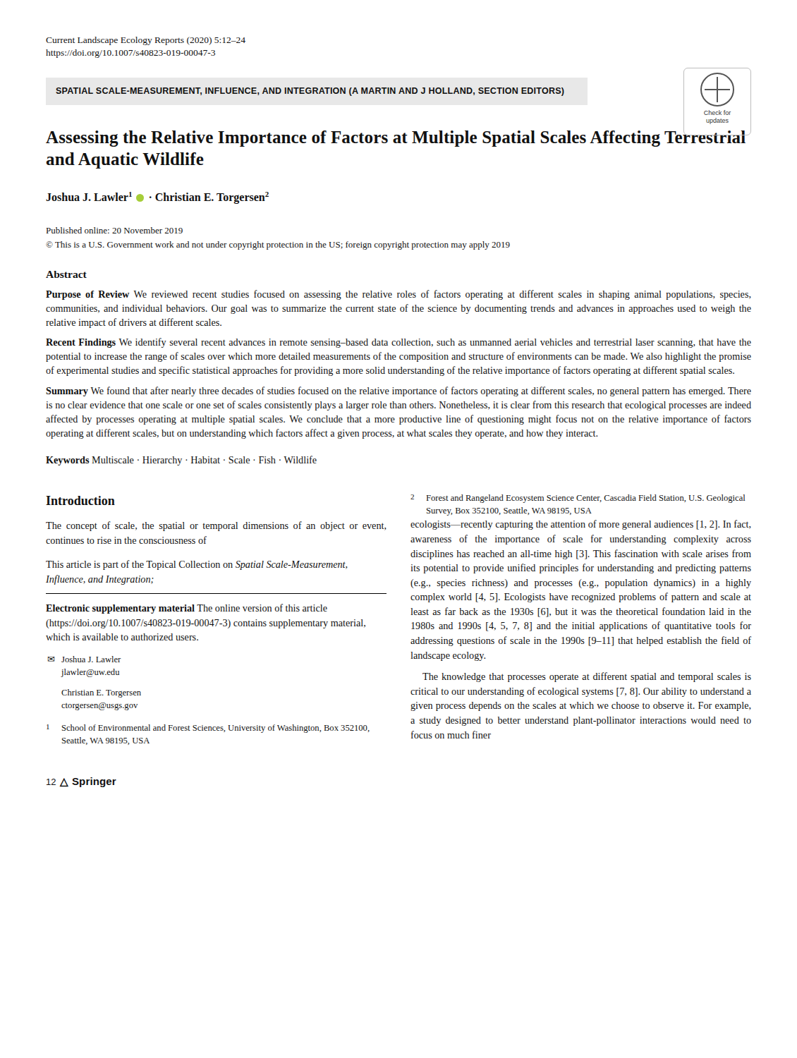Current Landscape Ecology Reports (2020) 5:12–24 https://doi.org/10.1007/s40823-019-00047-3
Spatial Scale-Measurement, Influence, and Integration (A Martin and J Holland, Section Editors)
Check for
updates
Assessing the Relative Importance of Factors at Multiple Spatial Scales Affecting Terrestrial and Aquatic Wildlife
Joshua J. Lawler1 · Christian E. Torgersen2
Published online: 20 November 2019
© This is a U.S. Government work and not under copyright protection in the US; foreign copyright protection may apply 2019
Abstract
Purpose of Review We reviewed recent studies focused on assessing the relative roles of factors operating at different scales in shaping animal populations, species, communities, and individual behaviors. Our goal was to summarize the current state of the science by documenting trends and advances in approaches used to weigh the relative impact of drivers at different scales.
Recent Findings We identify several recent advances in remote sensing–based data collection, such as unmanned aerial vehicles and terrestrial laser scanning, that have the potential to increase the range of scales over which more detailed measurements of the composition and structure of environments can be made. We also highlight the promise of experimental studies and specific statistical approaches for providing a more solid understanding of the relative importance of factors operating at different spatial scales.
Summary We found that after nearly three decades of studies focused on the relative importance of factors operating at different scales, no general pattern has emerged. There is no clear evidence that one scale or one set of scales consistently plays a larger role than others. Nonetheless, it is clear from this research that ecological processes are indeed affected by processes operating at multiple spatial scales. We conclude that a more productive line of questioning might focus not on the relative importance of factors operating at different scales, but on understanding which factors affect a given process, at what scales they operate, and how they interact.
Keywords Multiscale · Hierarchy · Habitat · Scale · Fish · Wildlife
Introduction
The concept of scale, the spatial or temporal dimensions of an object or event, continues to rise in the consciousness of
This article is part of the Topical Collection on Spatial Scale-Measurement, Influence, and Integration;
Electronic supplementary material The online version of this article (https://doi.org/10.1007/s40823-019-00047-3) contains supplementary material, which is available to authorized users.
✉Joshua J. Lawler jlawler@uw.edu
Christian E. Torgersen
ctorgersen@usgs.gov
School of Environmental and Forest Sciences, University of Washington, Box 352100, Seattle, WA 98195, USA
Forest and Rangeland Ecosystem Science Center, Cascadia Field Station, U.S. Geological Survey, Box 352100, Seattle, WA 98195, USA
ecologists—recently capturing the attention of more general audiences [1, 2]. In fact, awareness of the importance of scale for understanding complexity across disciplines has reached an all-time high [3]. This fascination with scale arises from its potential to provide unified principles for understanding and predicting patterns (e.g., species richness) and processes (e.g., population dynamics) in a highly complex world [4, 5]. Ecologists have recognized problems of pattern and scale at least as far back as the 1930s [6], but it was the theoretical foundation laid in the 1980s and 1990s [4, 5, 7, 8] and the initial applications of quantitative tools for addressing questions of scale in the 1990s [9–11] that helped establish the field of landscape ecology.
The knowledge that processes operate at different spatial and temporal scales is critical to our understanding of ecological systems [7, 8]. Our ability to understand a given process depends on the scales at which we choose to observe it. For example, a study designed to better understand plant-pollinator interactions would need to focus on much finer
12△ Springer